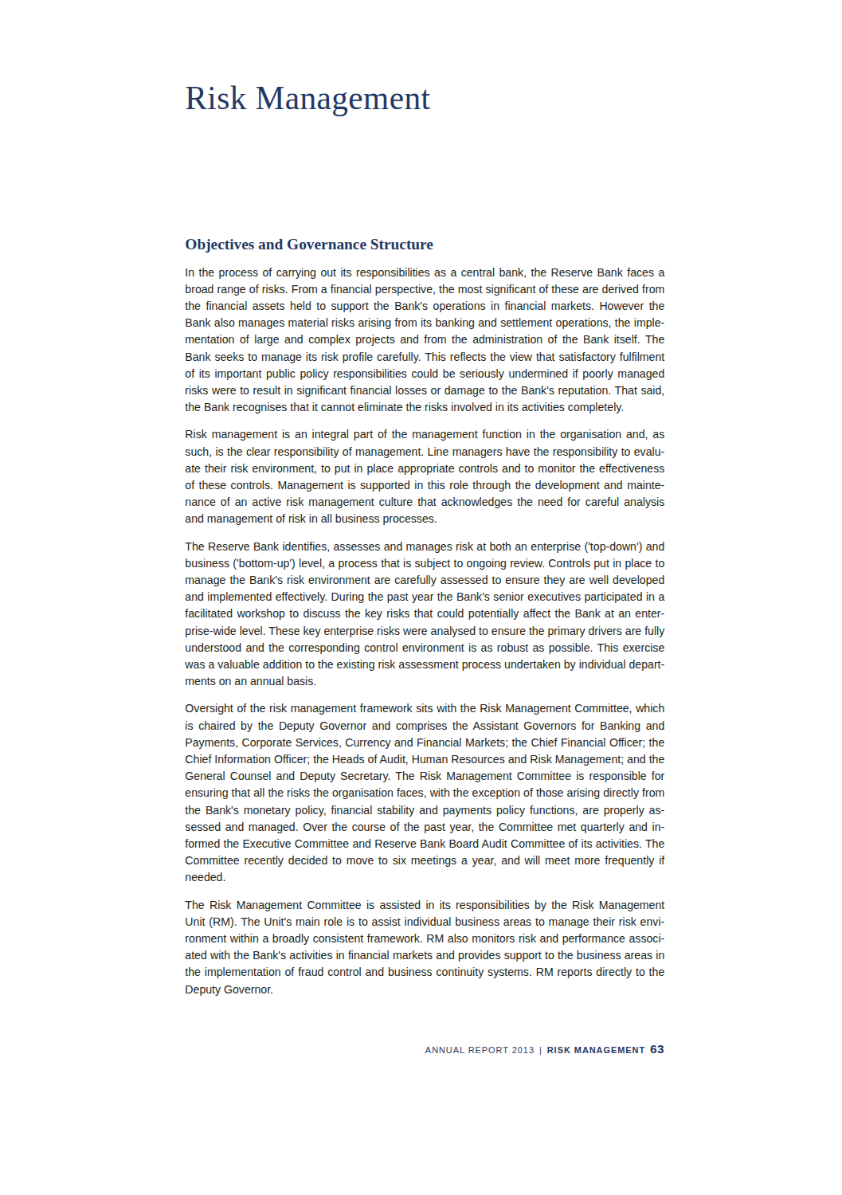Risk Management
Objectives and Governance Structure
In the process of carrying out its responsibilities as a central bank, the Reserve Bank faces a broad range of risks. From a financial perspective, the most significant of these are derived from the financial assets held to support the Bank's operations in financial markets. However the Bank also manages material risks arising from its banking and settlement operations, the implementation of large and complex projects and from the administration of the Bank itself. The Bank seeks to manage its risk profile carefully. This reflects the view that satisfactory fulfilment of its important public policy responsibilities could be seriously undermined if poorly managed risks were to result in significant financial losses or damage to the Bank's reputation. That said, the Bank recognises that it cannot eliminate the risks involved in its activities completely.
Risk management is an integral part of the management function in the organisation and, as such, is the clear responsibility of management. Line managers have the responsibility to evaluate their risk environment, to put in place appropriate controls and to monitor the effectiveness of these controls. Management is supported in this role through the development and maintenance of an active risk management culture that acknowledges the need for careful analysis and management of risk in all business processes.
The Reserve Bank identifies, assesses and manages risk at both an enterprise ('top-down') and business ('bottom-up') level, a process that is subject to ongoing review. Controls put in place to manage the Bank's risk environment are carefully assessed to ensure they are well developed and implemented effectively. During the past year the Bank's senior executives participated in a facilitated workshop to discuss the key risks that could potentially affect the Bank at an enterprise-wide level. These key enterprise risks were analysed to ensure the primary drivers are fully understood and the corresponding control environment is as robust as possible. This exercise was a valuable addition to the existing risk assessment process undertaken by individual departments on an annual basis.
Oversight of the risk management framework sits with the Risk Management Committee, which is chaired by the Deputy Governor and comprises the Assistant Governors for Banking and Payments, Corporate Services, Currency and Financial Markets; the Chief Financial Officer; the Chief Information Officer; the Heads of Audit, Human Resources and Risk Management; and the General Counsel and Deputy Secretary. The Risk Management Committee is responsible for ensuring that all the risks the organisation faces, with the exception of those arising directly from the Bank's monetary policy, financial stability and payments policy functions, are properly assessed and managed. Over the course of the past year, the Committee met quarterly and informed the Executive Committee and Reserve Bank Board Audit Committee of its activities. The Committee recently decided to move to six meetings a year, and will meet more frequently if needed.
The Risk Management Committee is assisted in its responsibilities by the Risk Management Unit (RM). The Unit's main role is to assist individual business areas to manage their risk environment within a broadly consistent framework. RM also monitors risk and performance associated with the Bank's activities in financial markets and provides support to the business areas in the implementation of fraud control and business continuity systems. RM reports directly to the Deputy Governor.
ANNUAL REPORT 2013 | RISK MANAGEMENT 63